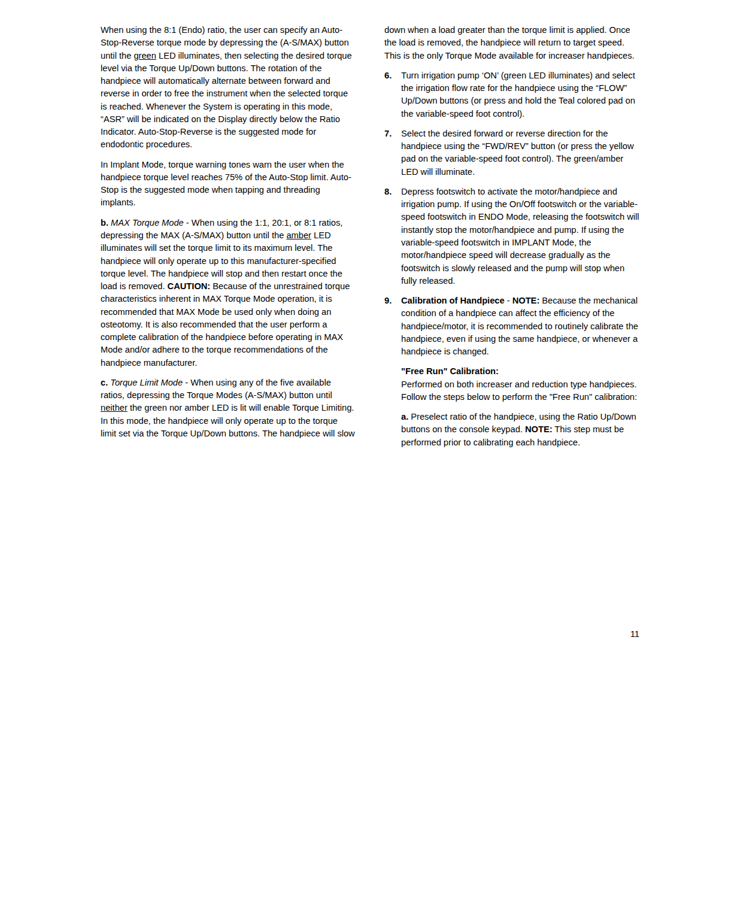When using the 8:1 (Endo) ratio, the user can specify an Auto-Stop-Reverse torque mode by depressing the (A-S/MAX) button until the green LED illuminates, then selecting the desired torque level via the Torque Up/Down buttons. The rotation of the handpiece will automatically alternate between forward and reverse in order to free the instrument when the selected torque is reached. Whenever the System is operating in this mode, “ASR” will be indicated on the Display directly below the Ratio Indicator. Auto-Stop-Reverse is the suggested mode for endodontic procedures.
In Implant Mode, torque warning tones warn the user when the handpiece torque level reaches 75% of the Auto-Stop limit. Auto-Stop is the suggested mode when tapping and threading implants.
b. MAX Torque Mode - When using the 1:1, 20:1, or 8:1 ratios, depressing the MAX (A-S/MAX) button until the amber LED illuminates will set the torque limit to its maximum level. The handpiece will only operate up to this manufacturer-specified torque level. The handpiece will stop and then restart once the load is removed. CAUTION: Because of the unrestrained torque characteristics inherent in MAX Torque Mode operation, it is recommended that MAX Mode be used only when doing an osteotomy. It is also recommended that the user perform a complete calibration of the handpiece before operating in MAX Mode and/or adhere to the torque recommendations of the handpiece manufacturer.
c. Torque Limit Mode - When using any of the five available ratios, depressing the Torque Modes (A-S/MAX) button until neither the green nor amber LED is lit will enable Torque Limiting. In this mode, the handpiece will only operate up to the torque limit set via the Torque Up/Down buttons. The handpiece will slow down when a load greater than the torque limit is applied. Once the load is removed, the handpiece will return to target speed. This is the only Torque Mode available for increaser handpieces.
6. Turn irrigation pump ‘ON’ (green LED illuminates) and select the irrigation flow rate for the handpiece using the “FLOW” Up/Down buttons (or press and hold the Teal colored pad on the variable-speed foot control).
7. Select the desired forward or reverse direction for the handpiece using the “FWD/REV” button (or press the yellow pad on the variable-speed foot control). The green/amber LED will illuminate.
8. Depress footswitch to activate the motor/handpiece and irrigation pump. If using the On/Off footswitch or the variable-speed footswitch in ENDO Mode, releasing the footswitch will instantly stop the motor/handpiece and pump. If using the variable-speed footswitch in IMPLANT Mode, the motor/handpiece speed will decrease gradually as the footswitch is slowly released and the pump will stop when fully released.
9. Calibration of Handpiece - NOTE: Because the mechanical condition of a handpiece can affect the efficiency of the handpiece/motor, it is recommended to routinely calibrate the handpiece, even if using the same handpiece, or whenever a handpiece is changed.
"Free Run" Calibration:
Performed on both increaser and reduction type handpieces. Follow the steps below to perform the "Free Run" calibration:
a. Preselect ratio of the handpiece, using the Ratio Up/Down buttons on the console keypad. NOTE: This step must be performed prior to calibrating each handpiece.
11